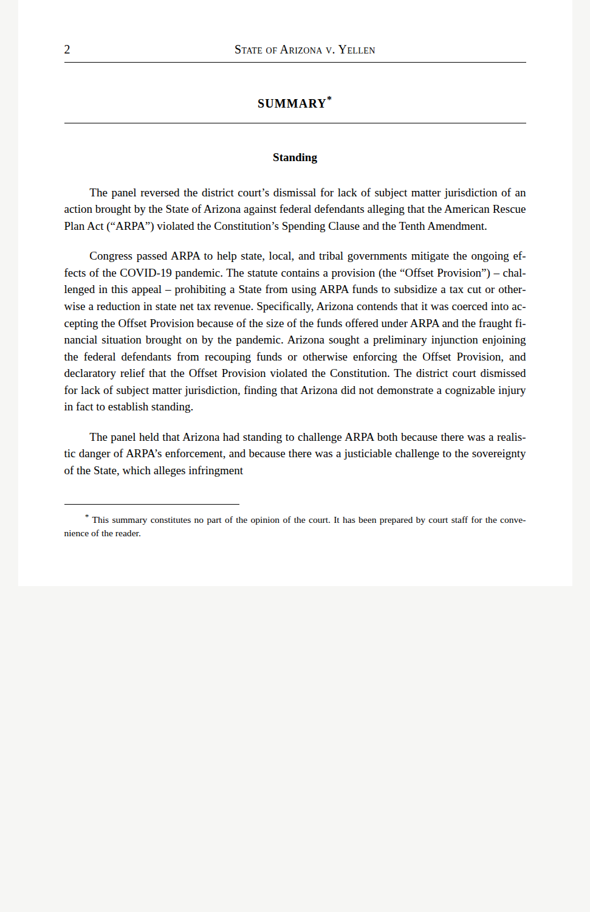2 State of Arizona v. Yellen
SUMMARY*
Standing
The panel reversed the district court’s dismissal for lack of subject matter jurisdiction of an action brought by the State of Arizona against federal defendants alleging that the American Rescue Plan Act (“ARPA”) violated the Constitution’s Spending Clause and the Tenth Amendment.
Congress passed ARPA to help state, local, and tribal governments mitigate the ongoing effects of the COVID-19 pandemic. The statute contains a provision (the “Offset Provision”) – challenged in this appeal – prohibiting a State from using ARPA funds to subsidize a tax cut or otherwise a reduction in state net tax revenue. Specifically, Arizona contends that it was coerced into accepting the Offset Provision because of the size of the funds offered under ARPA and the fraught financial situation brought on by the pandemic. Arizona sought a preliminary injunction enjoining the federal defendants from recouping funds or otherwise enforcing the Offset Provision, and declaratory relief that the Offset Provision violated the Constitution. The district court dismissed for lack of subject matter jurisdiction, finding that Arizona did not demonstrate a cognizable injury in fact to establish standing.
The panel held that Arizona had standing to challenge ARPA both because there was a realistic danger of ARPA’s enforcement, and because there was a justiciable challenge to the sovereignty of the State, which alleges infringment
* This summary constitutes no part of the opinion of the court. It has been prepared by court staff for the convenience of the reader.